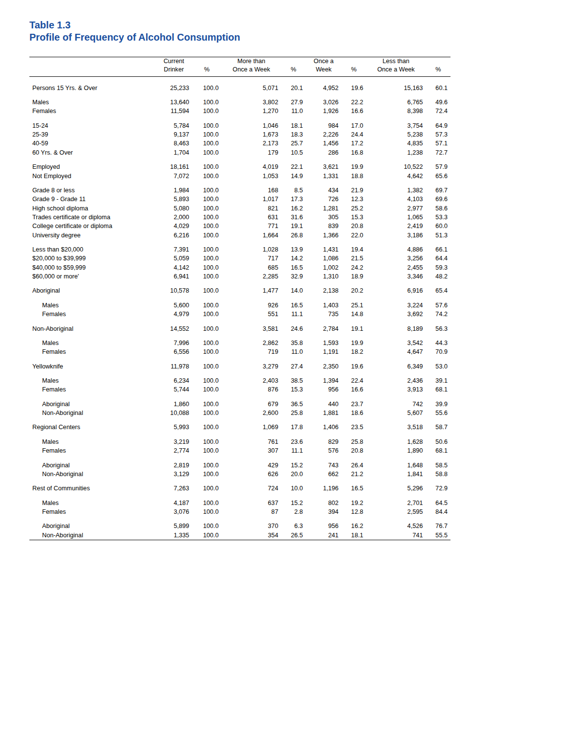Table 1.3
Profile of Frequency of Alcohol Consumption
| | Current | | More than | | Once a | | Less than | |
| --- | --- | --- | --- | --- | --- | --- | --- | --- |
| | Drinker | % | Once a Week | % | Week | % | Once a Week | % |
| Persons 15 Yrs. & Over | 25,233 | 100.0 | 5,071 | 20.1 | 4,952 | 19.6 | 15,163 | 60.1 |
| Males | 13,640 | 100.0 | 3,802 | 27.9 | 3,026 | 22.2 | 6,765 | 49.6 |
| Females | 11,594 | 100.0 | 1,270 | 11.0 | 1,926 | 16.6 | 8,398 | 72.4 |
| 15-24 | 5,784 | 100.0 | 1,046 | 18.1 | 984 | 17.0 | 3,754 | 64.9 |
| 25-39 | 9,137 | 100.0 | 1,673 | 18.3 | 2,226 | 24.4 | 5,238 | 57.3 |
| 40-59 | 8,463 | 100.0 | 2,173 | 25.7 | 1,456 | 17.2 | 4,835 | 57.1 |
| 60 Yrs. & Over | 1,704 | 100.0 | 179 | 10.5 | 286 | 16.8 | 1,238 | 72.7 |
| Employed | 18,161 | 100.0 | 4,019 | 22.1 | 3,621 | 19.9 | 10,522 | 57.9 |
| Not Employed | 7,072 | 100.0 | 1,053 | 14.9 | 1,331 | 18.8 | 4,642 | 65.6 |
| Grade 8 or less | 1,984 | 100.0 | 168 | 8.5 | 434 | 21.9 | 1,382 | 69.7 |
| Grade 9 - Grade 11 | 5,893 | 100.0 | 1,017 | 17.3 | 726 | 12.3 | 4,103 | 69.6 |
| High school diploma | 5,080 | 100.0 | 821 | 16.2 | 1,281 | 25.2 | 2,977 | 58.6 |
| Trades certificate or diploma | 2,000 | 100.0 | 631 | 31.6 | 305 | 15.3 | 1,065 | 53.3 |
| College certificate or diploma | 4,029 | 100.0 | 771 | 19.1 | 839 | 20.8 | 2,419 | 60.0 |
| University degree | 6,216 | 100.0 | 1,664 | 26.8 | 1,366 | 22.0 | 3,186 | 51.3 |
| Less than $20,000 | 7,391 | 100.0 | 1,028 | 13.9 | 1,431 | 19.4 | 4,886 | 66.1 |
| $20,000 to $39,999 | 5,059 | 100.0 | 717 | 14.2 | 1,086 | 21.5 | 3,256 | 64.4 |
| $40,000 to $59,999 | 4,142 | 100.0 | 685 | 16.5 | 1,002 | 24.2 | 2,455 | 59.3 |
| $60,000 or more' | 6,941 | 100.0 | 2,285 | 32.9 | 1,310 | 18.9 | 3,346 | 48.2 |
| Aboriginal | 10,578 | 100.0 | 1,477 | 14.0 | 2,138 | 20.2 | 6,916 | 65.4 |
| Males | 5,600 | 100.0 | 926 | 16.5 | 1,403 | 25.1 | 3,224 | 57.6 |
| Females | 4,979 | 100.0 | 551 | 11.1 | 735 | 14.8 | 3,692 | 74.2 |
| Non-Aboriginal | 14,552 | 100.0 | 3,581 | 24.6 | 2,784 | 19.1 | 8,189 | 56.3 |
| Males | 7,996 | 100.0 | 2,862 | 35.8 | 1,593 | 19.9 | 3,542 | 44.3 |
| Females | 6,556 | 100.0 | 719 | 11.0 | 1,191 | 18.2 | 4,647 | 70.9 |
| Yellowknife | 11,978 | 100.0 | 3,279 | 27.4 | 2,350 | 19.6 | 6,349 | 53.0 |
| Males | 6,234 | 100.0 | 2,403 | 38.5 | 1,394 | 22.4 | 2,436 | 39.1 |
| Females | 5,744 | 100.0 | 876 | 15.3 | 956 | 16.6 | 3,913 | 68.1 |
| Aboriginal | 1,860 | 100.0 | 679 | 36.5 | 440 | 23.7 | 742 | 39.9 |
| Non-Aboriginal | 10,088 | 100.0 | 2,600 | 25.8 | 1,881 | 18.6 | 5,607 | 55.6 |
| Regional Centers | 5,993 | 100.0 | 1,069 | 17.8 | 1,406 | 23.5 | 3,518 | 58.7 |
| Males | 3,219 | 100.0 | 761 | 23.6 | 829 | 25.8 | 1,628 | 50.6 |
| Females | 2,774 | 100.0 | 307 | 11.1 | 576 | 20.8 | 1,890 | 68.1 |
| Aboriginal | 2,819 | 100.0 | 429 | 15.2 | 743 | 26.4 | 1,648 | 58.5 |
| Non-Aboriginal | 3,129 | 100.0 | 626 | 20.0 | 662 | 21.2 | 1,841 | 58.8 |
| Rest of Communities | 7,263 | 100.0 | 724 | 10.0 | 1,196 | 16.5 | 5,296 | 72.9 |
| Males | 4,187 | 100.0 | 637 | 15.2 | 802 | 19.2 | 2,701 | 64.5 |
| Females | 3,076 | 100.0 | 87 | 2.8 | 394 | 12.8 | 2,595 | 84.4 |
| Aboriginal | 5,899 | 100.0 | 370 | 6.3 | 956 | 16.2 | 4,526 | 76.7 |
| Non-Aboriginal | 1,335 | 100.0 | 354 | 26.5 | 241 | 18.1 | 741 | 55.5 |